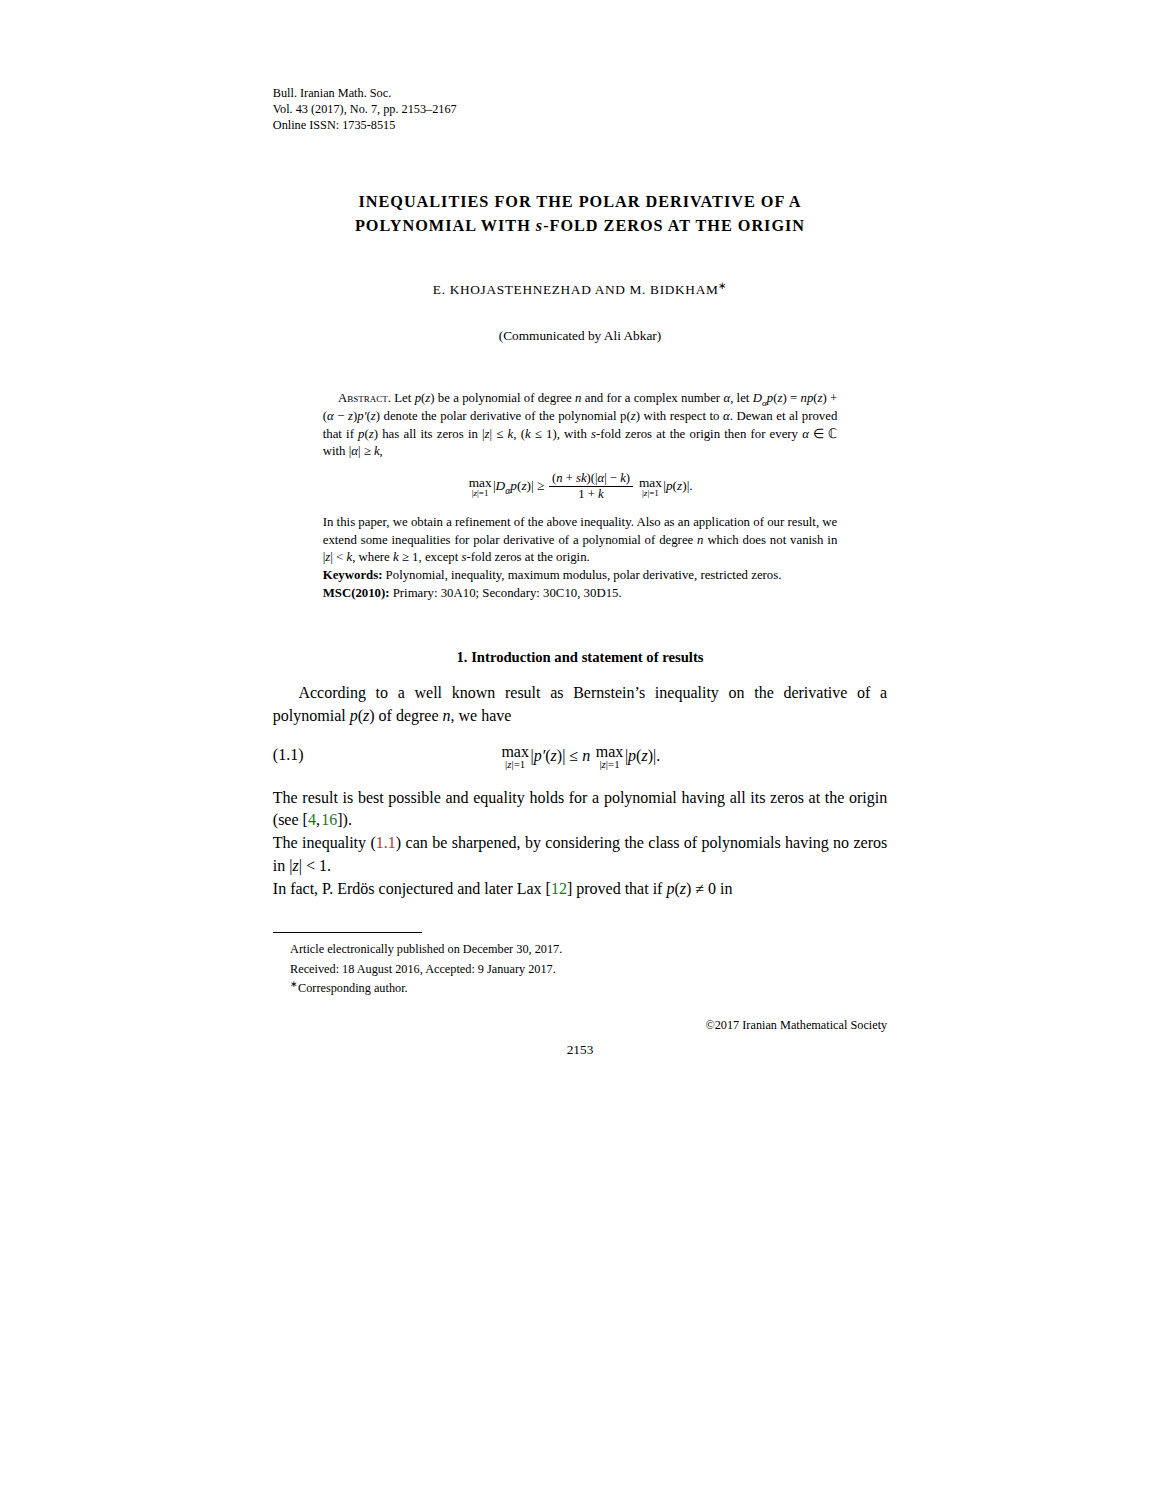Bull. Iranian Math. Soc.
Vol. 43 (2017), No. 7, pp. 2153–2167
Online ISSN: 1735-8515
Inequalities for the Polar Derivative of a
Polynomial with s-Fold Zeros at the Origin
E. KHOJASTEHNEZHAD AND M. BIDKHAM∗
(Communicated by Ali Abkar)
Abstract. Let p(z) be a polynomial of degree n and for a complex number α, let Dαp(z) = np(z) + (α − z)p′(z) denote the polar derivative of the polynomial p(z) with respect to α. Dewan et al proved that if p(z) has all its zeros in |z| ≤ k, (k ≤ 1), with s-fold zeros at the origin then for every α ∈ ℂ with |α| ≥ k,
max|z|=1|Dαp(z)| ≥ (n + sk)(|α| − k) 1 + k max|z|=1|p(z)|.
In this paper, we obtain a refinement of the above inequality. Also as an application of our result, we extend some inequalities for polar derivative of a polynomial of degree n which does not vanish in |z| < k, where k ≥ 1, except s-fold zeros at the origin.
Keywords: Polynomial, inequality, maximum modulus, polar derivative, restricted zeros.
MSC(2010): Primary: 30A10; Secondary: 30C10, 30D15.
1. Introduction and statement of results
According to a well known result as Bernstein’s inequality on the derivative of a polynomial p(z) of degree n, we have
(1.1)
max|z|=1|p′(z)| ≤ n max|z|=1|p(z)|.
The result is best possible and equality holds for a polynomial having all its zeros at the origin (see [4, 16]).
The inequality (1.1) can be sharpened, by considering the class of polynomials having no zeros in |z| < 1.
In fact, P. Erdös conjectured and later Lax [12] proved that if p(z) ≠ 0 in
Article electronically published on December 30, 2017.
Received: 18 August 2016, Accepted: 9 January 2017.
∗Corresponding author.
©2017 Iranian Mathematical Society
2153